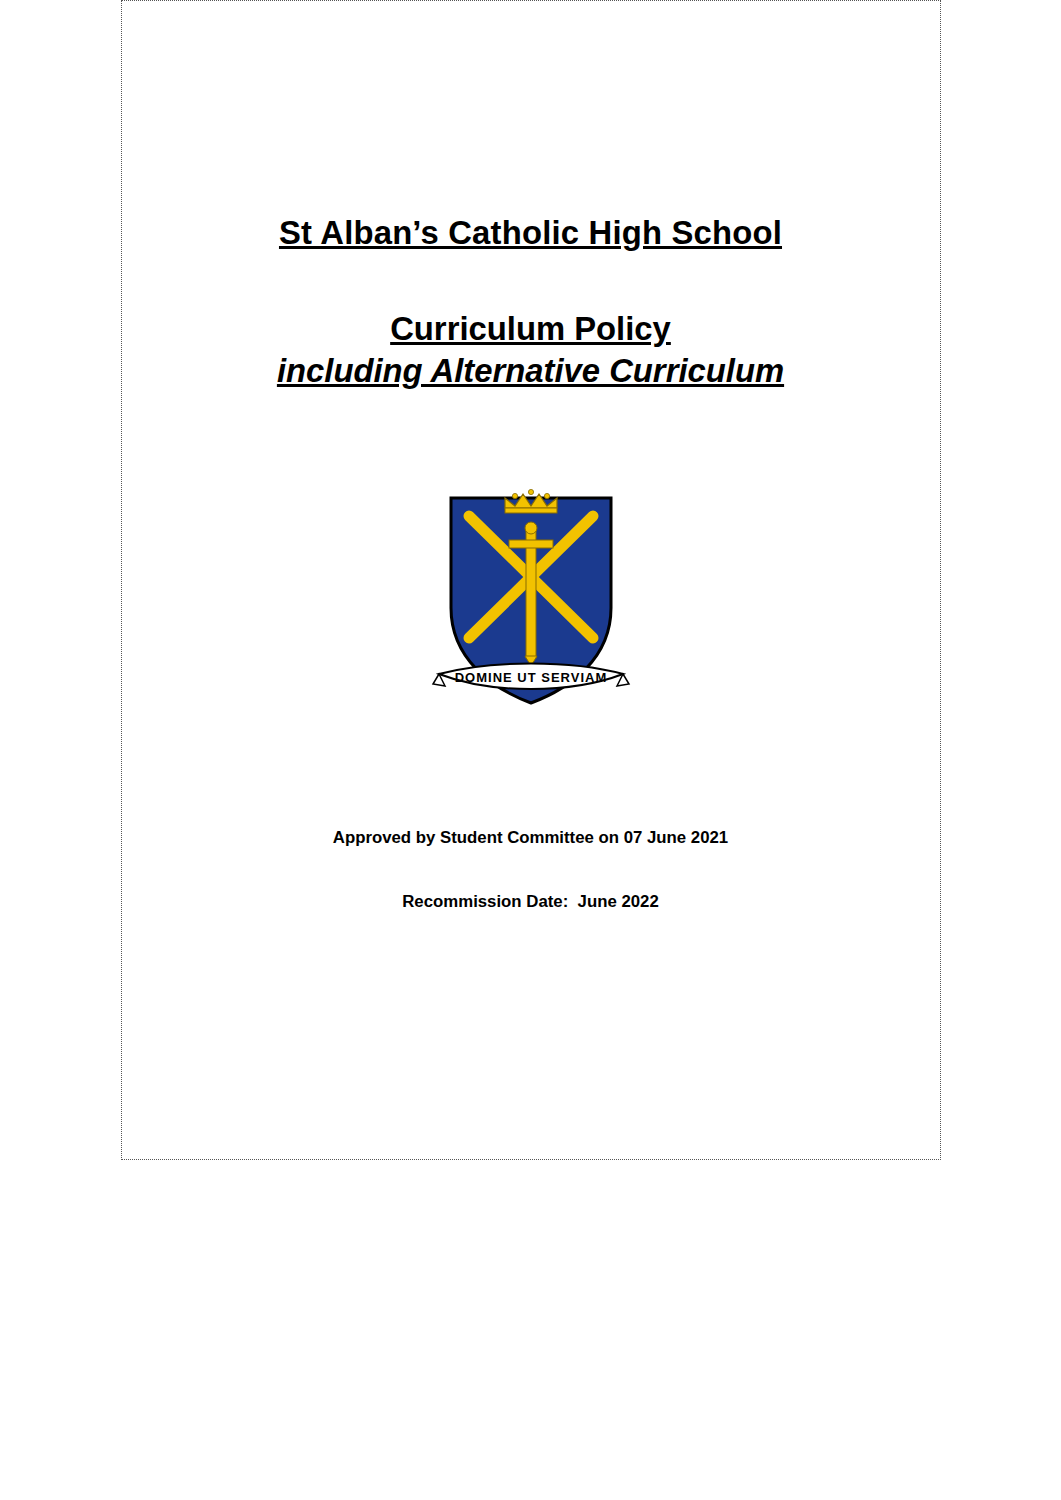St Alban’s Catholic High School
Curriculum Policyincluding Alternative Curriculum
St Alban's Catholic High School crest A blue shield bearing a gold saltire cross and a gold sword, topped by a gold crown, with a scroll beneath reading DOMINE UT SERVIAM. DOMINE UT SERVIAM
Approved by Student Committee on 07 June 2021
Recommission Date: June 2022